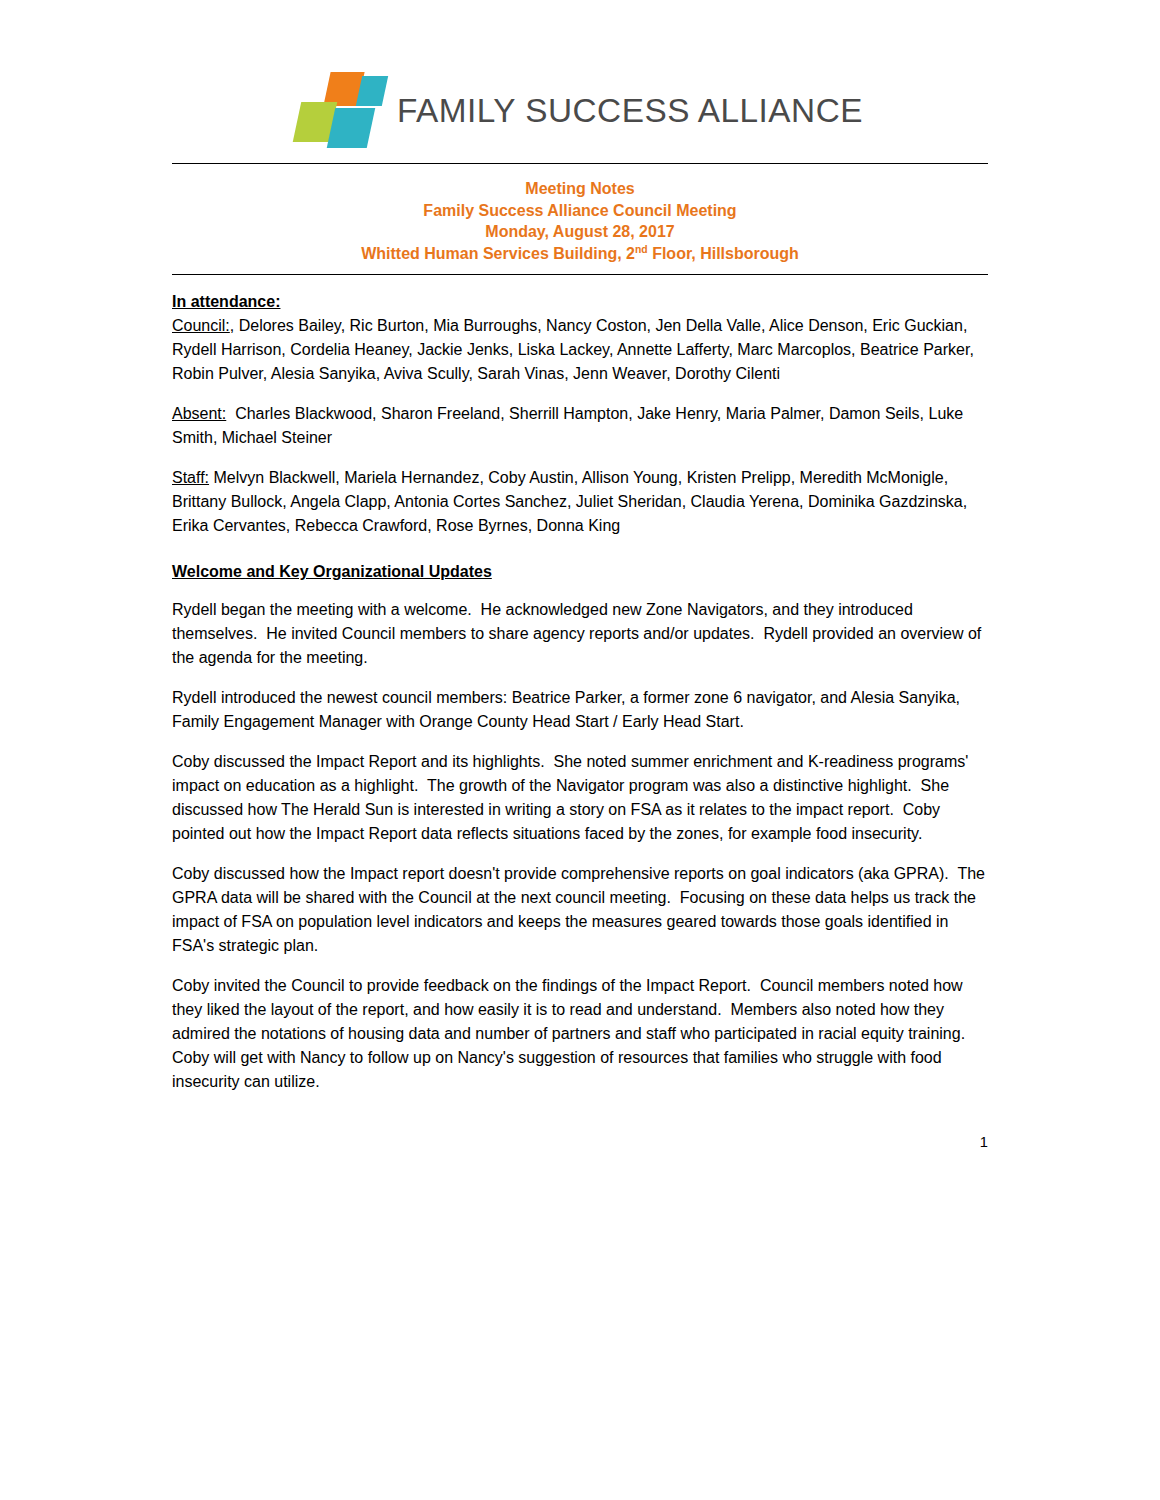FAMILY SUCCESS ALLIANCE
Meeting Notes
Family Success Alliance Council Meeting
Monday, August 28, 2017
Whitted Human Services Building, 2nd Floor, Hillsborough
In attendance:
Council:, Delores Bailey, Ric Burton, Mia Burroughs, Nancy Coston, Jen Della Valle, Alice Denson, Eric Guckian, Rydell Harrison, Cordelia Heaney, Jackie Jenks, Liska Lackey, Annette Lafferty, Marc Marcoplos, Beatrice Parker, Robin Pulver, Alesia Sanyika, Aviva Scully, Sarah Vinas, Jenn Weaver, Dorothy Cilenti
Absent: Charles Blackwood, Sharon Freeland, Sherrill Hampton, Jake Henry, Maria Palmer, Damon Seils, Luke Smith, Michael Steiner
Staff: Melvyn Blackwell, Mariela Hernandez, Coby Austin, Allison Young, Kristen Prelipp, Meredith McMonigle, Brittany Bullock, Angela Clapp, Antonia Cortes Sanchez, Juliet Sheridan, Claudia Yerena, Dominika Gazdzinska, Erika Cervantes, Rebecca Crawford, Rose Byrnes, Donna King
Welcome and Key Organizational Updates
Rydell began the meeting with a welcome. He acknowledged new Zone Navigators, and they introduced themselves. He invited Council members to share agency reports and/or updates. Rydell provided an overview of the agenda for the meeting.
Rydell introduced the newest council members: Beatrice Parker, a former zone 6 navigator, and Alesia Sanyika, Family Engagement Manager with Orange County Head Start / Early Head Start.
Coby discussed the Impact Report and its highlights. She noted summer enrichment and K-readiness programs' impact on education as a highlight. The growth of the Navigator program was also a distinctive highlight. She discussed how The Herald Sun is interested in writing a story on FSA as it relates to the impact report. Coby pointed out how the Impact Report data reflects situations faced by the zones, for example food insecurity.
Coby discussed how the Impact report doesn't provide comprehensive reports on goal indicators (aka GPRA). The GPRA data will be shared with the Council at the next council meeting. Focusing on these data helps us track the impact of FSA on population level indicators and keeps the measures geared towards those goals identified in FSA's strategic plan.
Coby invited the Council to provide feedback on the findings of the Impact Report. Council members noted how they liked the layout of the report, and how easily it is to read and understand. Members also noted how they admired the notations of housing data and number of partners and staff who participated in racial equity training. Coby will get with Nancy to follow up on Nancy's suggestion of resources that families who struggle with food insecurity can utilize.
1